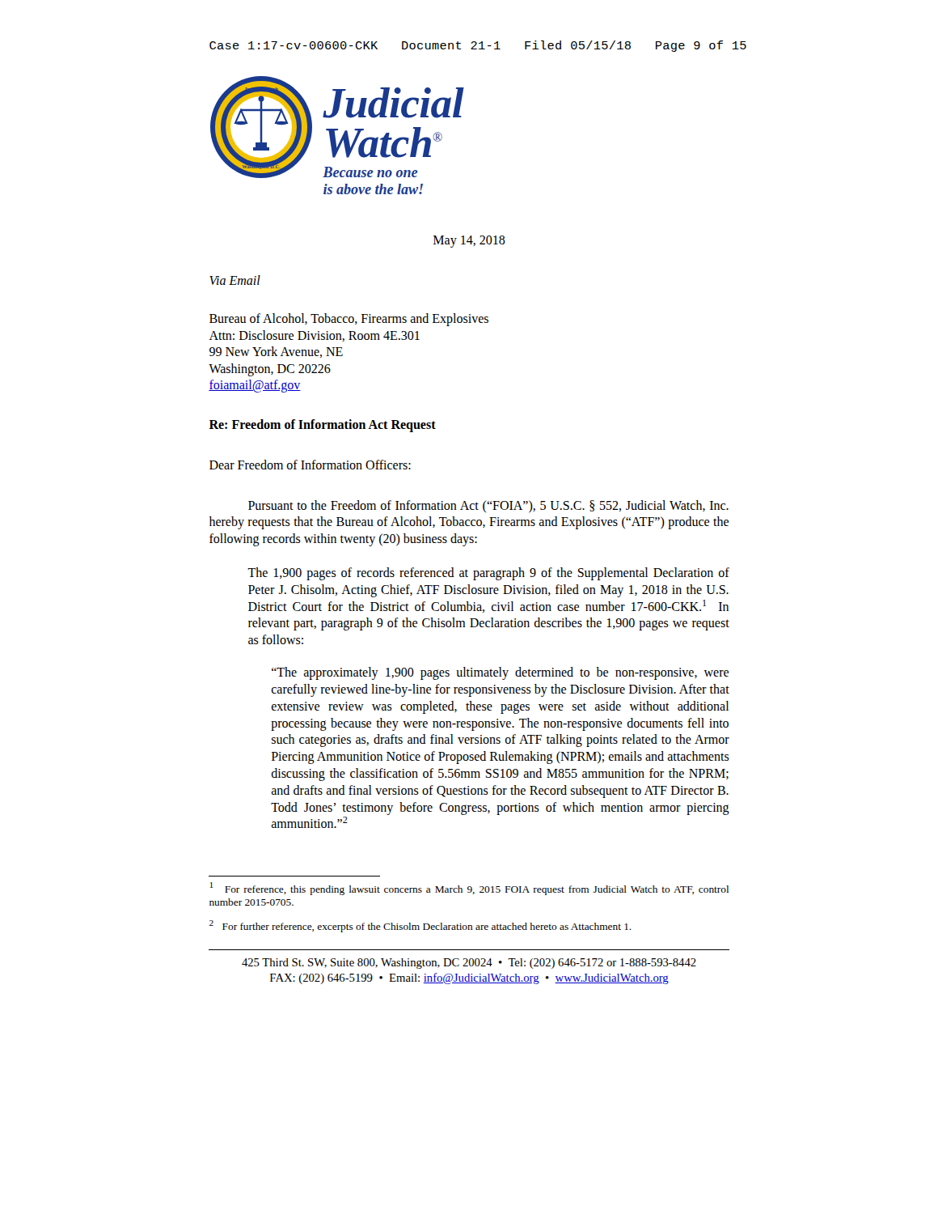Case 1:17-cv-00600-CKK Document 21-1 Filed 05/15/18 Page 9 of 15
Judicial Watch Washington D.C.
Judicial
Watch®
Because no one
is above the law!
May 14, 2018
Via Email
Bureau of Alcohol, Tobacco, Firearms and Explosives
Attn: Disclosure Division, Room 4E.301
99 New York Avenue, NE
Washington, DC 20226
foiamail@atf.gov
Re: Freedom of Information Act Request
Dear Freedom of Information Officers:
Pursuant to the Freedom of Information Act (“FOIA”), 5 U.S.C. § 552, Judicial Watch, Inc. hereby requests that the Bureau of Alcohol, Tobacco, Firearms and Explosives (“ATF”) produce the following records within twenty (20) business days:
The 1,900 pages of records referenced at paragraph 9 of the Supplemental Declaration of Peter J. Chisolm, Acting Chief, ATF Disclosure Division, filed on May 1, 2018 in the U.S. District Court for the District of Columbia, civil action case number 17-600-CKK.1 In relevant part, paragraph 9 of the Chisolm Declaration describes the 1,900 pages we request as follows:
“The approximately 1,900 pages ultimately determined to be non-responsive, were carefully reviewed line-by-line for responsiveness by the Disclosure Division. After that extensive review was completed, these pages were set aside without additional processing because they were non-responsive. The non-responsive documents fell into such categories as, drafts and final versions of ATF talking points related to the Armor Piercing Ammunition Notice of Proposed Rulemaking (NPRM); emails and attachments discussing the classification of 5.56mm SS109 and M855 ammunition for the NPRM; and drafts and final versions of Questions for the Record subsequent to ATF Director B. Todd Jones’ testimony before Congress, portions of which mention armor piercing ammunition.”2
1 For reference, this pending lawsuit concerns a March 9, 2015 FOIA request from Judicial Watch to ATF, control number 2015-0705.
2 For further reference, excerpts of the Chisolm Declaration are attached hereto as Attachment 1.
425 Third St. SW, Suite 800, Washington, DC 20024 • Tel: (202) 646-5172 or 1-888-593-8442
FAX: (202) 646-5199 • Email: info@JudicialWatch.org • www.JudicialWatch.org